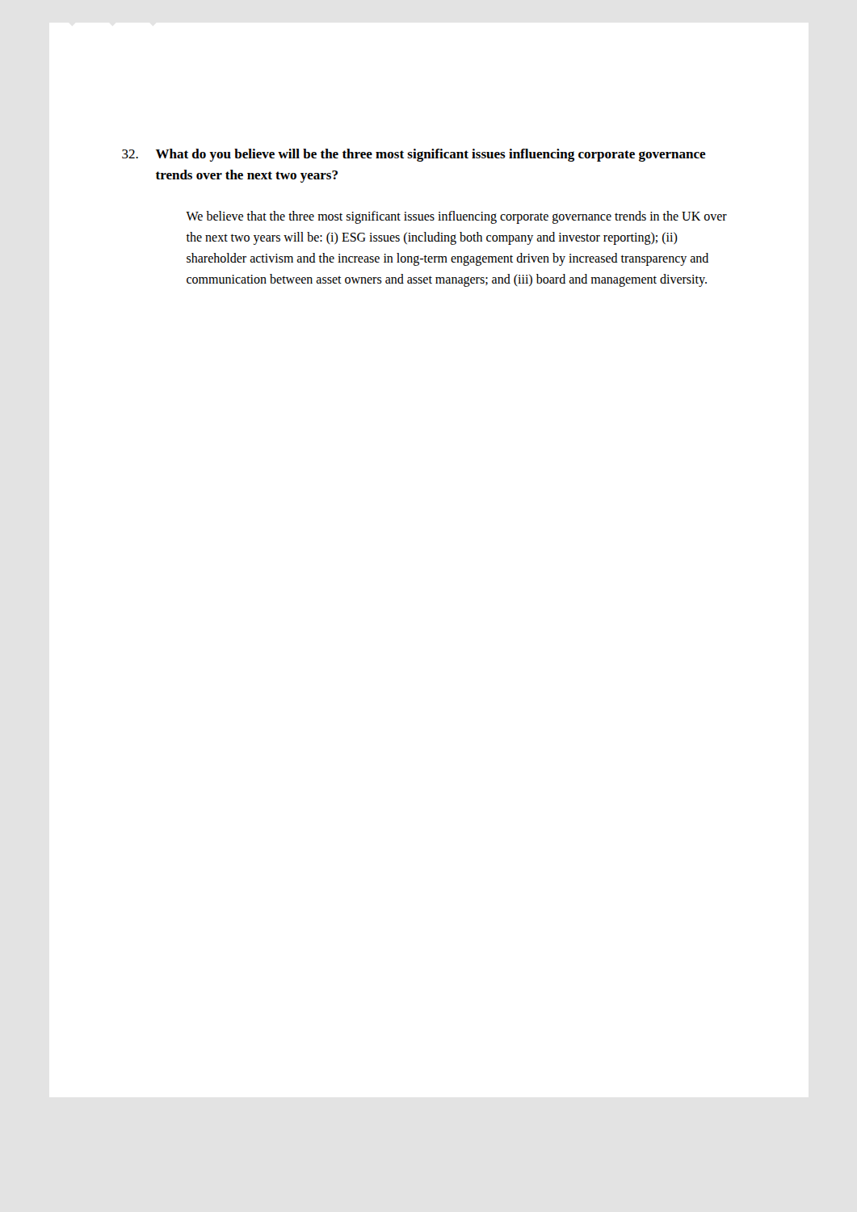32.
What do you believe will be the three most significant issues influencing corporate governance trends over the next two years?
We believe that the three most significant issues influencing corporate governance trends in the UK over the next two years will be: (i) ESG issues (including both company and investor reporting); (ii) shareholder activism and the increase in long-term engagement driven by increased transparency and communication between asset owners and asset managers; and (iii) board and management diversity.